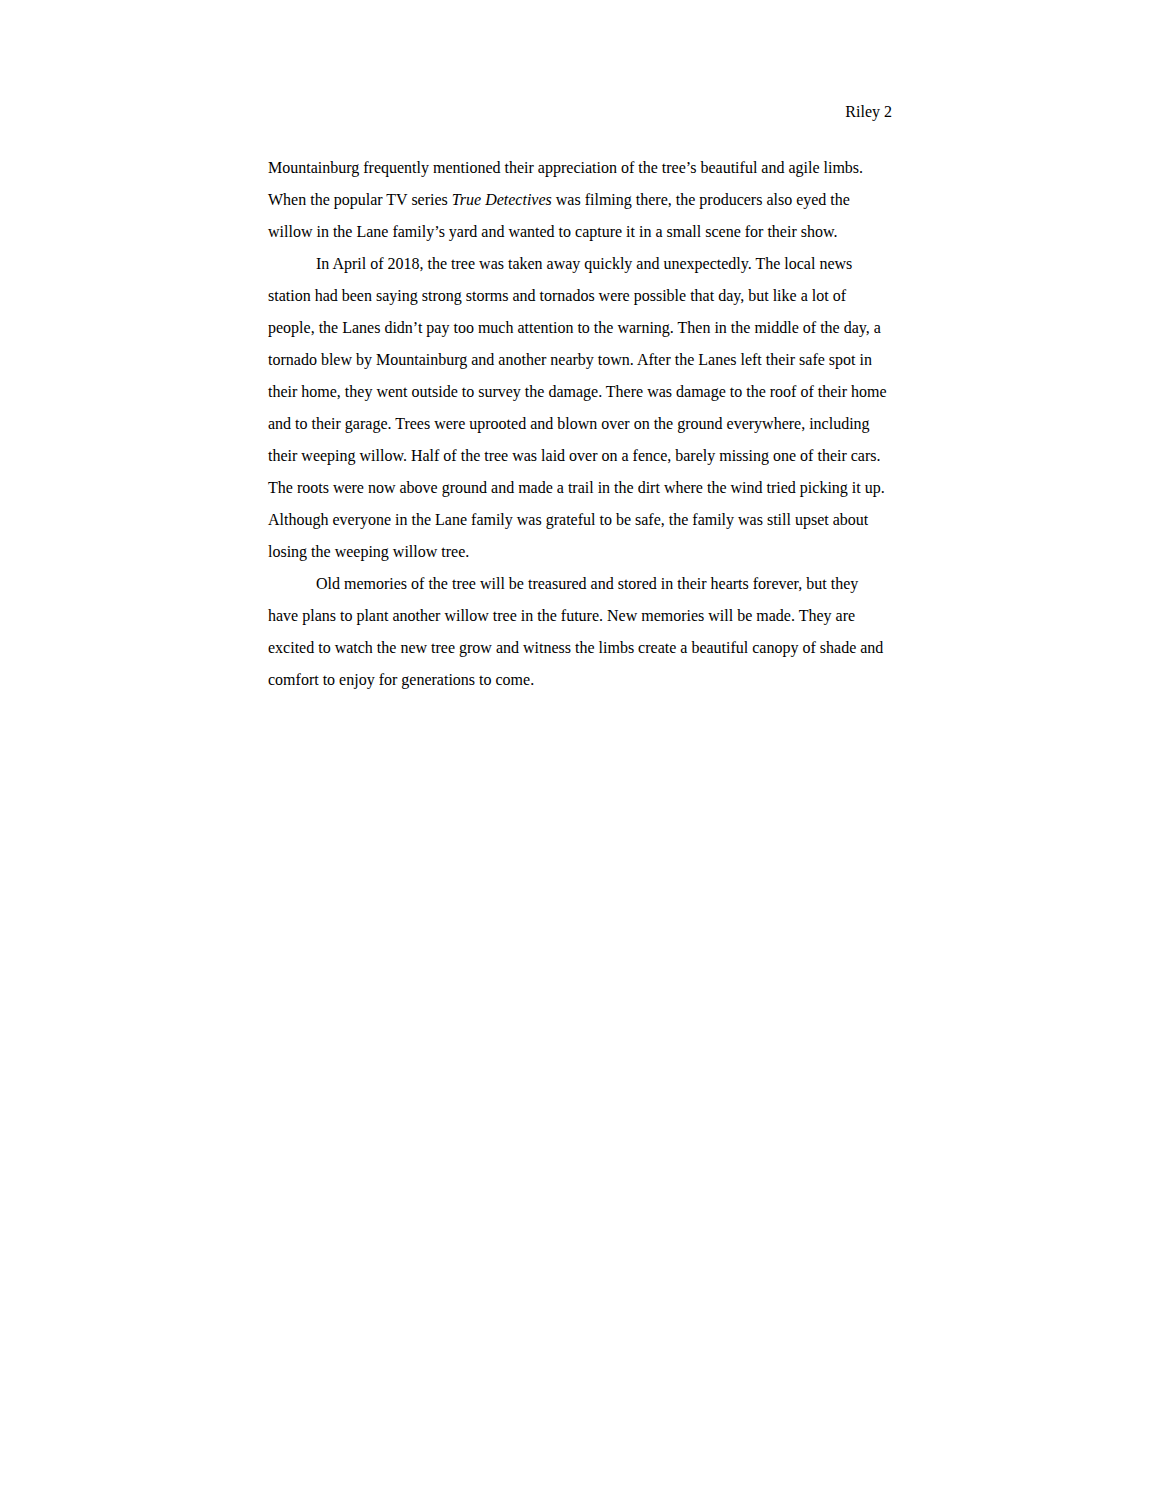Riley 2
Mountainburg frequently mentioned their appreciation of the tree’s beautiful and agile limbs. When the popular TV series True Detectives was filming there, the producers also eyed the willow in the Lane family’s yard and wanted to capture it in a small scene for their show.
In April of 2018, the tree was taken away quickly and unexpectedly. The local news station had been saying strong storms and tornados were possible that day, but like a lot of people, the Lanes didn’t pay too much attention to the warning. Then in the middle of the day, a tornado blew by Mountainburg and another nearby town. After the Lanes left their safe spot in their home, they went outside to survey the damage. There was damage to the roof of their home and to their garage. Trees were uprooted and blown over on the ground everywhere, including their weeping willow. Half of the tree was laid over on a fence, barely missing one of their cars. The roots were now above ground and made a trail in the dirt where the wind tried picking it up. Although everyone in the Lane family was grateful to be safe, the family was still upset about losing the weeping willow tree.
Old memories of the tree will be treasured and stored in their hearts forever, but they have plans to plant another willow tree in the future. New memories will be made. They are excited to watch the new tree grow and witness the limbs create a beautiful canopy of shade and comfort to enjoy for generations to come.